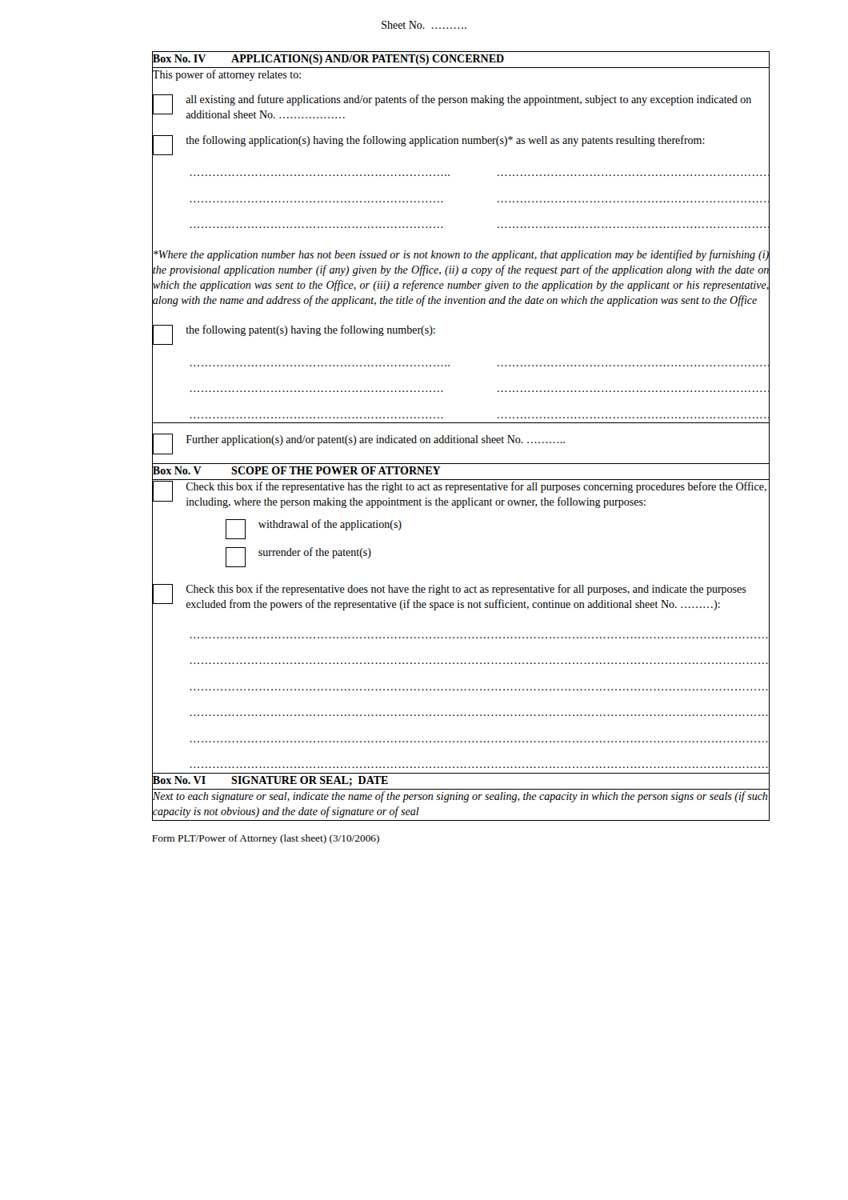Sheet No. ……….
| Box No. IV APPLICATION(S) AND/OR PATENT(S) CONCERNED |
| This power of attorney relates to: all existing and future applications and/or patents of the person making the appointment, subject to any exception indicated on additional sheet No. ……………… the following application(s) having the following application number(s)* as well as any patents resulting therefrom: ………………………………………………………….. …………………………………………………………………. ………………………………………………………… …………………………………………………………………. ………………………………………………………… …………………………………………………………………. *Where the application number has not been issued or is not known to the applicant, that application may be identified by furnishing (i) the provisional application number (if any) given by the Office, (ii) a copy of the request part of the application along with the date on which the application was sent to the Office, or (iii) a reference number given to the application by the applicant or his representative, along with the name and address of the applicant, the title of the invention and the date on which the application was sent to the Office the following patent(s) having the following number(s): ………………………………………………………….. …………………………………………………………………. ………………………………………………………… …………………………………………………………………. ………………………………………………………… …………………………………………………………………. |
| Further application(s) and/or patent(s) are indicated on additional sheet No. ……….. |
| Box No. V SCOPE OF THE POWER OF ATTORNEY |
| Check this box if the representative has the right to act as representative for all purposes concerning procedures before the Office, including, where the person making the appointment is the applicant or owner, the following purposes: withdrawal of the application(s) surrender of the patent(s) Check this box if the representative does not have the right to act as representative for all purposes, and indicate the purposes excluded from the powers of the representative (if the space is not sufficient, continue on additional sheet No. ………): …………………………………………………………………………………………………………………………………… …………………………………………………………………………………………………………………………………… …………………………………………………………………………………………………………………………………… …………………………………………………………………………………………………………………………………… …………………………………………………………………………………………………………………………………… …………………………………………………………………………………………………………………………………… |
| Box No. VI SIGNATURE OR SEAL; DATE |
| Next to each signature or seal, indicate the name of the person signing or sealing, the capacity in which the person signs or seals (if such capacity is not obvious) and the date of signature or of seal |
Form PLT/Power of Attorney (last sheet) (3/10/2006)